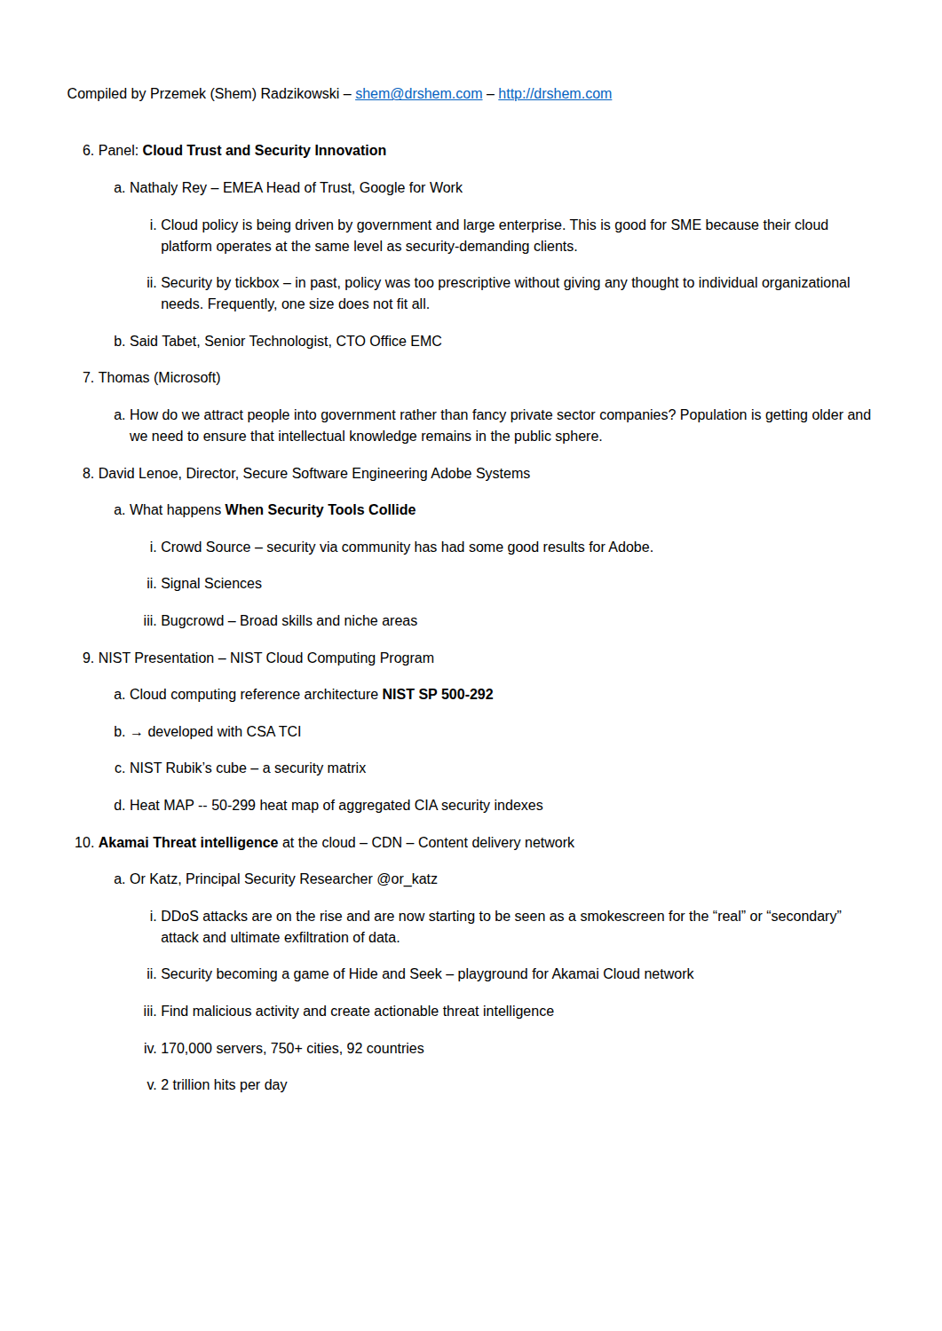Compiled by Przemek (Shem) Radzikowski – shem@drshem.com – http://drshem.com
Panel: Cloud Trust and Security Innovation
Nathaly Rey – EMEA Head of Trust, Google for Work
Cloud policy is being driven by government and large enterprise. This is good for SME because their cloud platform operates at the same level as security-demanding clients.
Security by tickbox – in past, policy was too prescriptive without giving any thought to individual organizational needs. Frequently, one size does not fit all.
Said Tabet, Senior Technologist, CTO Office EMC
Thomas (Microsoft)
How do we attract people into government rather than fancy private sector companies? Population is getting older and we need to ensure that intellectual knowledge remains in the public sphere.
David Lenoe, Director, Secure Software Engineering Adobe Systems
What happens When Security Tools Collide
Crowd Source – security via community has had some good results for Adobe.
Signal Sciences
Bugcrowd – Broad skills and niche areas
NIST Presentation – NIST Cloud Computing Program
Cloud computing reference architecture NIST SP 500-292
→ developed with CSA TCI
NIST Rubik’s cube – a security matrix
Heat MAP -- 50-299 heat map of aggregated CIA security indexes
Akamai Threat intelligence at the cloud – CDN – Content delivery network
Or Katz, Principal Security Researcher @or_katz
DDoS attacks are on the rise and are now starting to be seen as a smokescreen for the “real” or “secondary” attack and ultimate exfiltration of data.
Security becoming a game of Hide and Seek – playground for Akamai Cloud network
Find malicious activity and create actionable threat intelligence
170,000 servers, 750+ cities, 92 countries
2 trillion hits per day